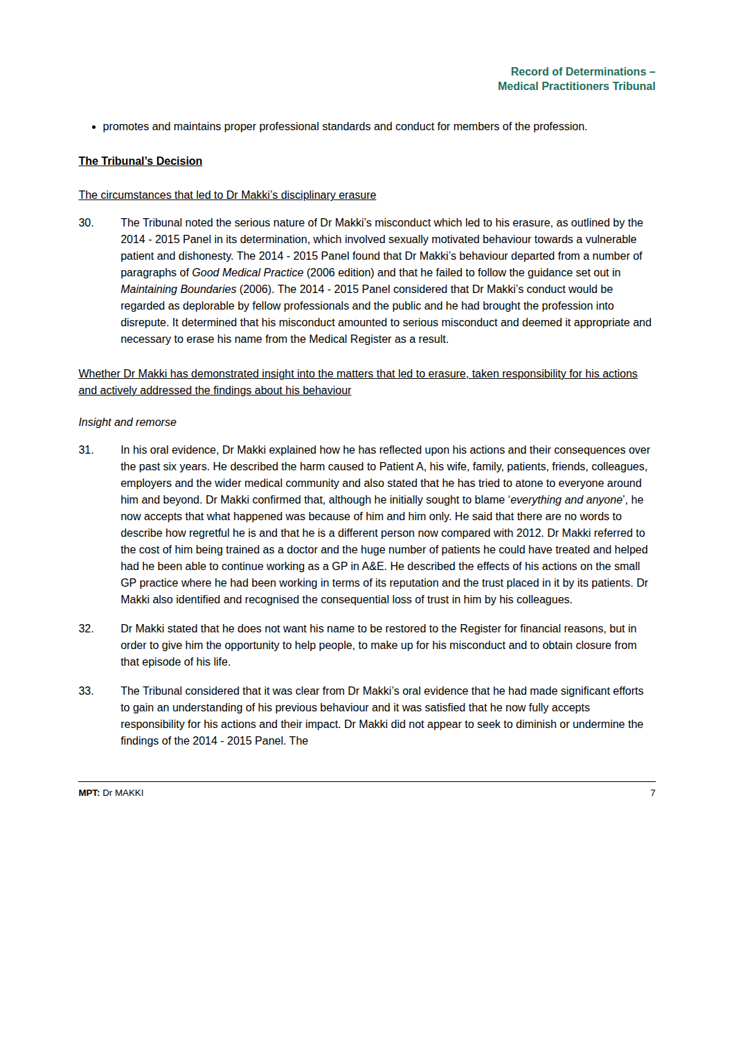Record of Determinations –
Medical Practitioners Tribunal
promotes and maintains proper professional standards and conduct for members of the profession.
The Tribunal’s Decision
The circumstances that led to Dr Makki’s disciplinary erasure
30.
The Tribunal noted the serious nature of Dr Makki’s misconduct which led to his erasure, as outlined by the 2014 - 2015 Panel in its determination, which involved sexually motivated behaviour towards a vulnerable patient and dishonesty. The 2014 - 2015 Panel found that Dr Makki’s behaviour departed from a number of paragraphs of Good Medical Practice (2006 edition) and that he failed to follow the guidance set out in Maintaining Boundaries (2006). The 2014 - 2015 Panel considered that Dr Makki’s conduct would be regarded as deplorable by fellow professionals and the public and he had brought the profession into disrepute. It determined that his misconduct amounted to serious misconduct and deemed it appropriate and necessary to erase his name from the Medical Register as a result.
Whether Dr Makki has demonstrated insight into the matters that led to erasure, taken responsibility for his actions and actively addressed the findings about his behaviour
Insight and remorse
31.
In his oral evidence, Dr Makki explained how he has reflected upon his actions and their consequences over the past six years. He described the harm caused to Patient A, his wife, family, patients, friends, colleagues, employers and the wider medical community and also stated that he has tried to atone to everyone around him and beyond. Dr Makki confirmed that, although he initially sought to blame ‘everything and anyone’, he now accepts that what happened was because of him and him only. He said that there are no words to describe how regretful he is and that he is a different person now compared with 2012. Dr Makki referred to the cost of him being trained as a doctor and the huge number of patients he could have treated and helped had he been able to continue working as a GP in A&E. He described the effects of his actions on the small GP practice where he had been working in terms of its reputation and the trust placed in it by its patients. Dr Makki also identified and recognised the consequential loss of trust in him by his colleagues.
32.
Dr Makki stated that he does not want his name to be restored to the Register for financial reasons, but in order to give him the opportunity to help people, to make up for his misconduct and to obtain closure from that episode of his life.
33.
The Tribunal considered that it was clear from Dr Makki’s oral evidence that he had made significant efforts to gain an understanding of his previous behaviour and it was satisfied that he now fully accepts responsibility for his actions and their impact. Dr Makki did not appear to seek to diminish or undermine the findings of the 2014 - 2015 Panel. The
MPT: Dr MAKKI
7